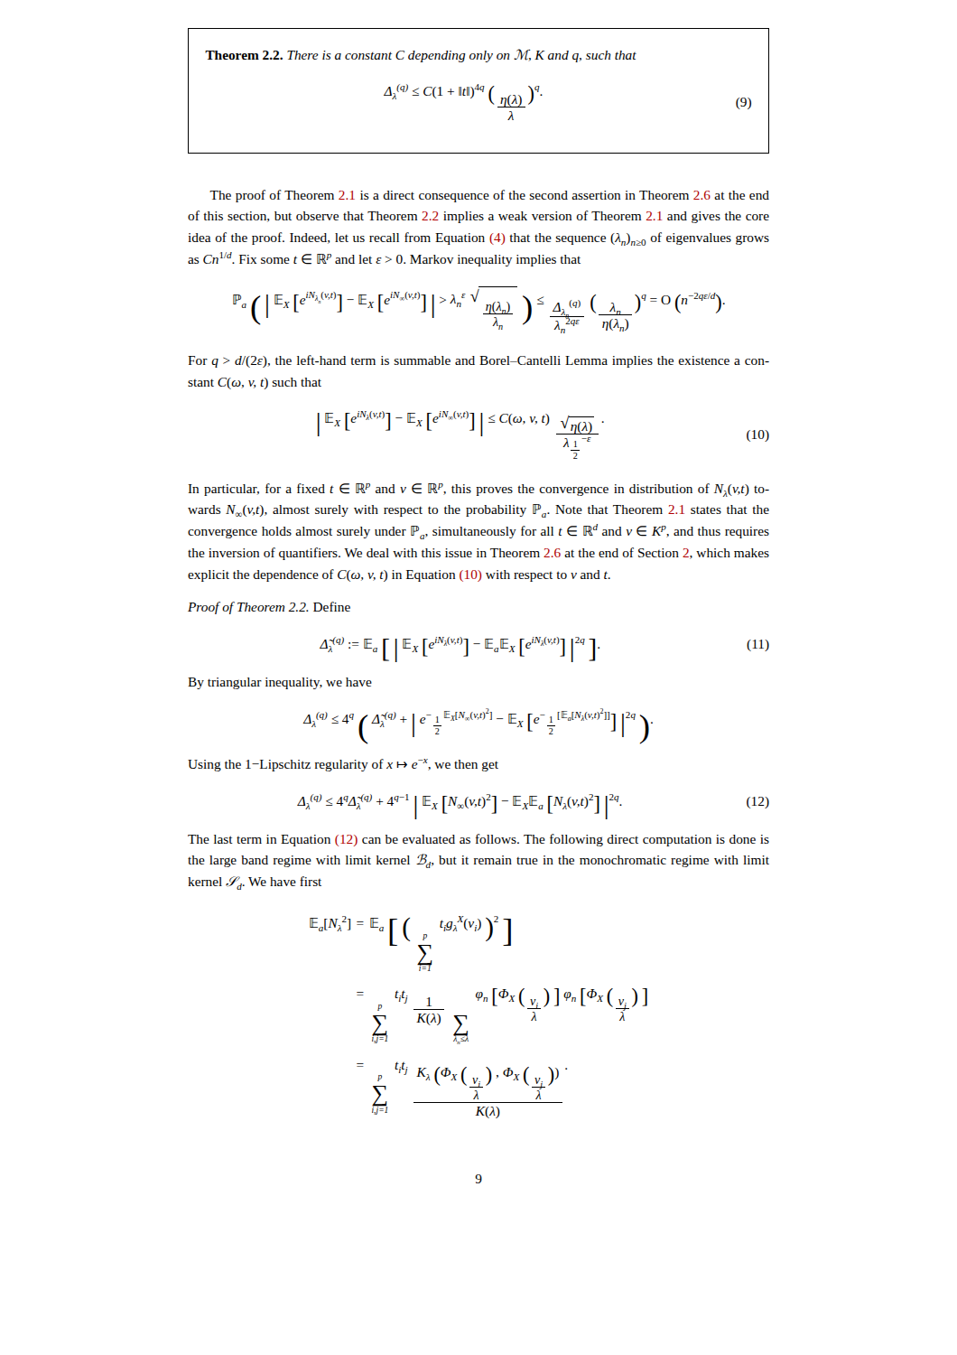Theorem 2.2. There is a constant C depending only on ℳ, K and q, such that
Δλ(q) ≤ C(1 + ‖t‖)4q (η(λ) λ)q.
(9)
The proof of Theorem 2.1 is a direct consequence of the second assertion in Theorem 2.6 at the end of this section, but observe that Theorem 2.2 implies a weak version of Theorem 2.1 and gives the core idea of the proof. Indeed, let us recall from Equation (4) that the sequence (λn)n≥0 of eigenvalues grows as Cn1/d. Fix some t ∈ ℝp and let ε > 0. Markov inequality implies that
ℙa ( | 𝔼X [eiNλn(v,t)] − 𝔼X [eiN∞(v,t)] | > λnε η(λn) λn ) ≤ Δλn(q) λn2qε (λn η(λn))q = O (n−2qε/d).
For q > d/(2ε), the left-hand term is summable and Borel–Cantelli Lemma implies the existence a constant C(ω, v, t) such that
| 𝔼X [eiNλ(v,t)] − 𝔼X [eiN∞(v,t)] | ≤ C(ω, v, t) η(λ) λ12−ε.
(10)
In particular, for a fixed t ∈ ℝp and v ∈ ℝp, this proves the convergence in distribution of Nλ(v,t) towards N∞(v,t), almost surely with respect to the probability ℙa. Note that Theorem 2.1 states that the convergence holds almost surely under ℙa, simultaneously for all t ∈ ℝd and v ∈ Kp, and thus requires the inversion of quantifiers. We deal with this issue in Theorem 2.6 at the end of Section 2, which makes explicit the dependence of C(ω, v, t) in Equation (10) with respect to v and t.
Proof of Theorem 2.2. Define
Δ̃λ(q) := 𝔼a [ | 𝔼X [eiNλ(v,t)] − 𝔼a𝔼X [eiNλ(v,t)] |2q ].
(11)
By triangular inequality, we have
Δλ(q) ≤ 4q ( Δ̃λ(q) + | e−12 𝔼X[N∞(v,t)2] − 𝔼X [e−12[𝔼a[Nλ(v,t)2]]] |2q ).
Using the 1−Lipschitz regularity of x ↦ e−x, we then get
Δλ(q) ≤ 4qΔ̃λ(q) + 4q−1 | 𝔼X [N∞(v,t)2] − 𝔼X𝔼a [Nλ(v,t)2] |2q.
(12)
The last term in Equation (12) can be evaluated as follows. The following direct computation is done is the large band regime with limit kernel ℬd, but it remain true in the monochromatic regime with limit kernel 𝒮d. We have first
𝔼a[Nλ2]
=
𝔼a [ ( p∑i=1 tigλX(vi) )2 ]
=
p∑i,j=1 titj 1 K(λ) ∑λn≤λ φn [ΦX (vi λ) ] φn [ΦX (vj λ) ]
=
p∑i,j=1 titj Kλ (ΦX (vi λ) , ΦX (vj λ)) K(λ).
9